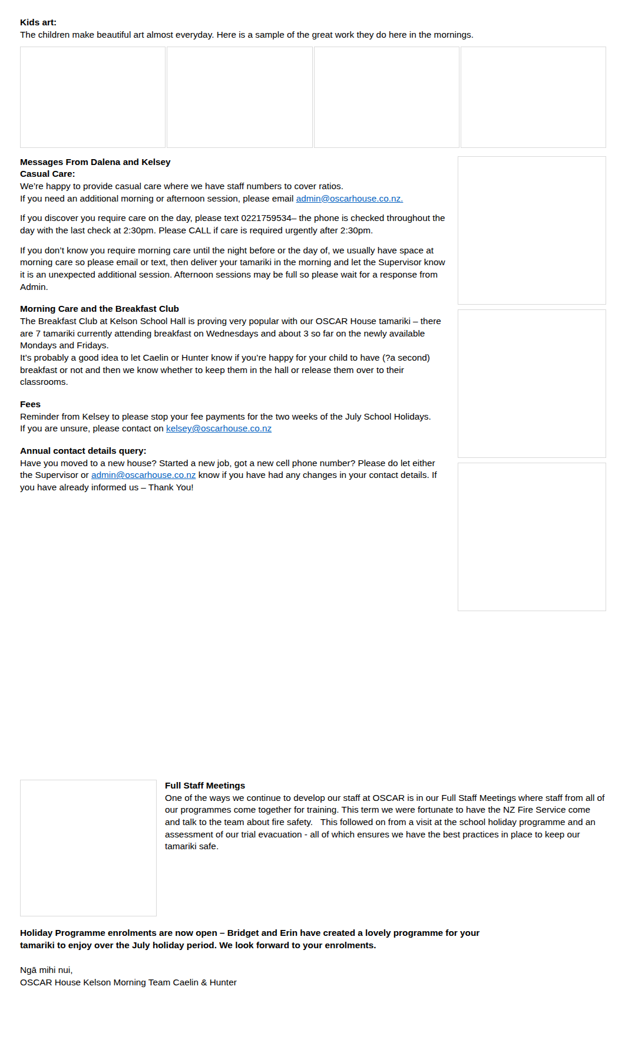Kids art:
The children make beautiful art almost everyday. Here is a sample of the great work they do here in the mornings.
Messages From Dalena and Kelsey
Casual Care:
We’re happy to provide casual care where we have staff numbers to cover ratios.
If you need an additional morning or afternoon session, please email admin@oscarhouse.co.nz.
If you discover you require care on the day, please text 0221759534– the phone is checked throughout the day with the last check at 2:30pm. Please CALL if care is required urgently after 2:30pm.
If you don’t know you require morning care until the night before or the day of, we usually have space at morning care so please email or text, then deliver your tamariki in the morning and let the Supervisor know it is an unexpected additional session. Afternoon sessions may be full so please wait for a response from Admin.
Morning Care and the Breakfast Club
The Breakfast Club at Kelson School Hall is proving very popular with our OSCAR House tamariki – there are 7 tamariki currently attending breakfast on Wednesdays and about 3 so far on the newly available Mondays and Fridays.
It’s probably a good idea to let Caelin or Hunter know if you’re happy for your child to have (?a second) breakfast or not and then we know whether to keep them in the hall or release them over to their classrooms.
Fees
Reminder from Kelsey to please stop your fee payments for the two weeks of the July School Holidays.
If you are unsure, please contact on kelsey@oscarhouse.co.nz
Annual contact details query:
Have you moved to a new house? Started a new job, got a new cell phone number? Please do let either the Supervisor or admin@oscarhouse.co.nz know if you have had any changes in your contact details. If you have already informed us – Thank You!
Full Staff Meetings
One of the ways we continue to develop our staff at OSCAR is in our Full Staff Meetings where staff from all of our programmes come together for training. This term we were fortunate to have the NZ Fire Service come and talk to the team about fire safety. This followed on from a visit at the school holiday programme and an assessment of our trial evacuation - all of which ensures we have the best practices in place to keep our tamariki safe.
Holiday Programme enrolments are now open – Bridget and Erin have created a lovely programme for your tamariki to enjoy over the July holiday period. We look forward to your enrolments.
Ngā mihi nui,
OSCAR House Kelson Morning Team Caelin & Hunter